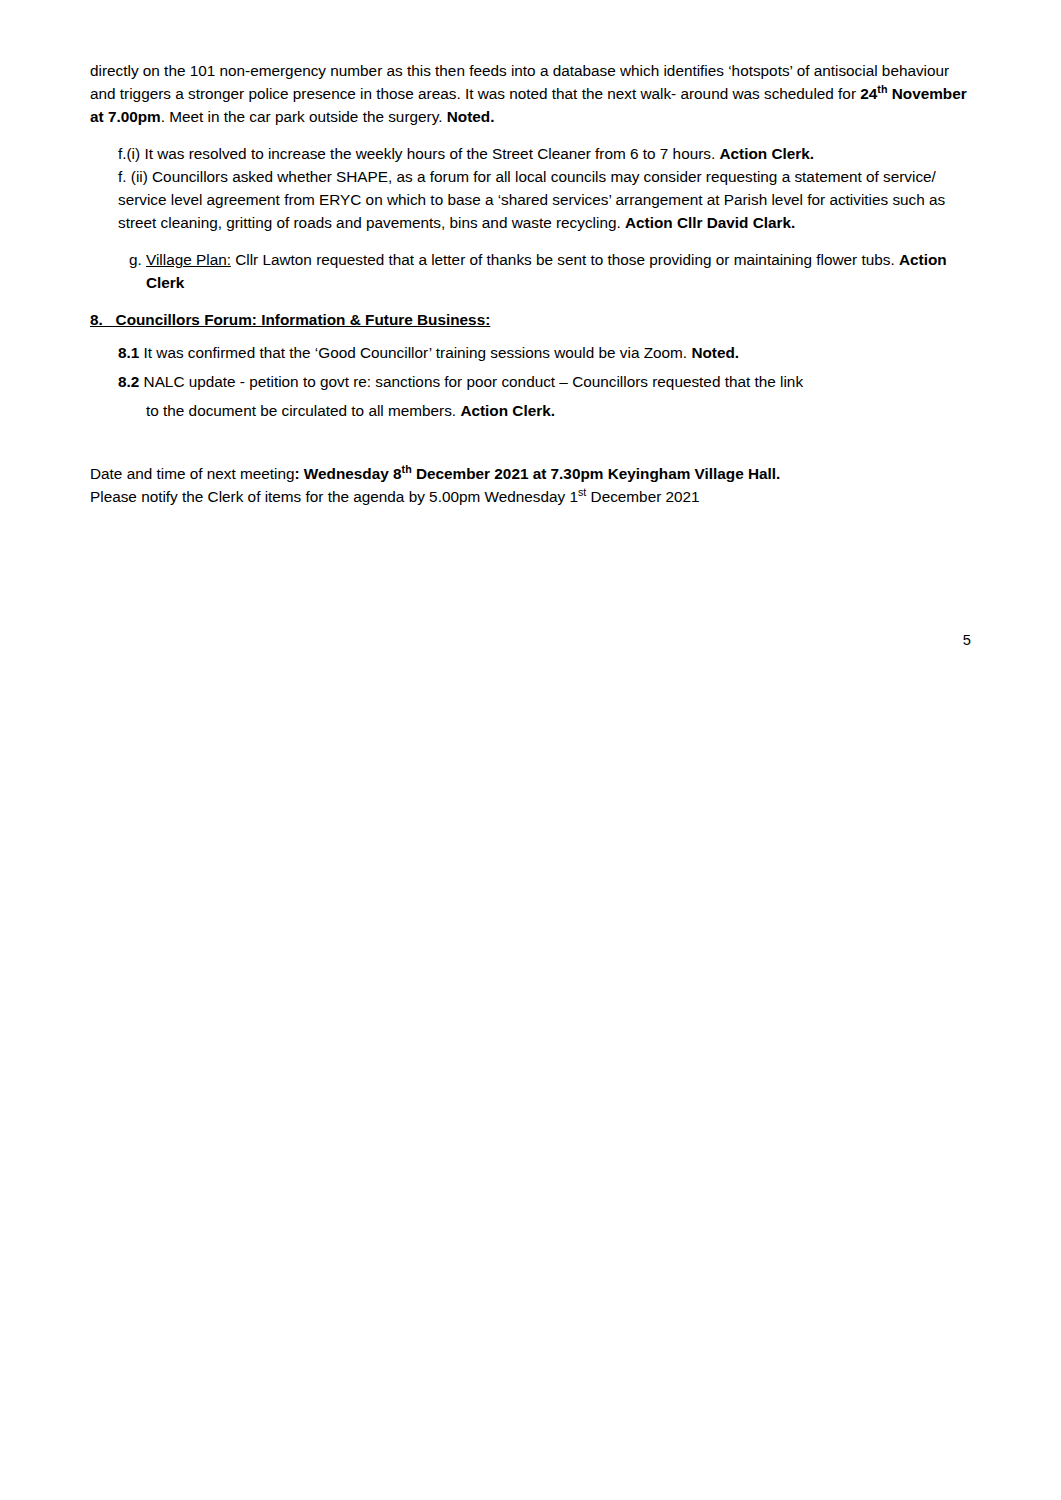directly on the 101 non-emergency number as this then feeds into a database which identifies ‘hotspots’ of antisocial behaviour and triggers a stronger police presence in those areas. It was noted that the next walk- around was scheduled for 24th November at 7.00pm. Meet in the car park outside the surgery. Noted.
f.(i) It was resolved to increase the weekly hours of the Street Cleaner from 6 to 7 hours. Action Clerk.
f. (ii) Councillors asked whether SHAPE, as a forum for all local councils may consider requesting a statement of service/ service level agreement from ERYC on which to base a ‘shared services’ arrangement at Parish level for activities such as street cleaning, gritting of roads and pavements, bins and waste recycling. Action Cllr David Clark.
Village Plan: Cllr Lawton requested that a letter of thanks be sent to those providing or maintaining flower tubs. Action Clerk
8. Councillors Forum: Information & Future Business:
8.1 It was confirmed that the ‘Good Councillor’ training sessions would be via Zoom. Noted.
8.2 NALC update - petition to govt re: sanctions for poor conduct – Councillors requested that the link
to the document be circulated to all members. Action Clerk.
Date and time of next meeting: Wednesday 8th December 2021 at 7.30pm Keyingham Village Hall.
Please notify the Clerk of items for the agenda by 5.00pm Wednesday 1st December 2021
5